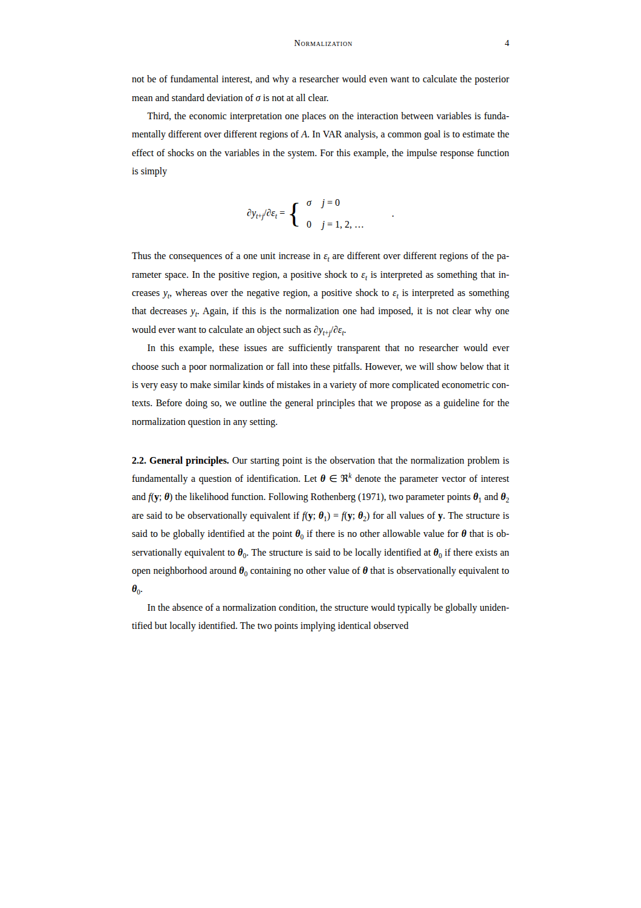Normalization 4
not be of fundamental interest, and why a researcher would even want to calculate the posterior mean and standard deviation of σ is not at all clear.
Third, the economic interpretation one places on the interaction between variables is fundamentally different over different regions of A. In VAR analysis, a common goal is to estimate the effect of shocks on the variables in the system. For this example, the impulse response function is simply
∂yt+j/∂εt = { σj = 0 0 j = 1, 2, … .
Thus the consequences of a one unit increase in εt are different over different regions of the parameter space. In the positive region, a positive shock to εt is interpreted as something that increases yt, whereas over the negative region, a positive shock to εt is interpreted as something that decreases yt. Again, if this is the normalization one had imposed, it is not clear why one would ever want to calculate an object such as ∂yt+j/∂εt.
In this example, these issues are sufficiently transparent that no researcher would ever choose such a poor normalization or fall into these pitfalls. However, we will show below that it is very easy to make similar kinds of mistakes in a variety of more complicated econometric contexts. Before doing so, we outline the general principles that we propose as a guideline for the normalization question in any setting.
2.2. General principles. Our starting point is the observation that the normalization problem is fundamentally a question of identification. Let θ ∈ ℜk denote the parameter vector of interest and f(y; θ) the likelihood function. Following Rothenberg (1971), two parameter points θ1 and θ2 are said to be observationally equivalent if f(y; θ1) = f(y; θ2) for all values of y. The structure is said to be globally identified at the point θ0 if there is no other allowable value for θ that is observationally equivalent to θ0. The structure is said to be locally identified at θ0 if there exists an open neighborhood around θ0 containing no other value of θ that is observationally equivalent to θ0.
In the absence of a normalization condition, the structure would typically be globally unidentified but locally identified. The two points implying identical observed